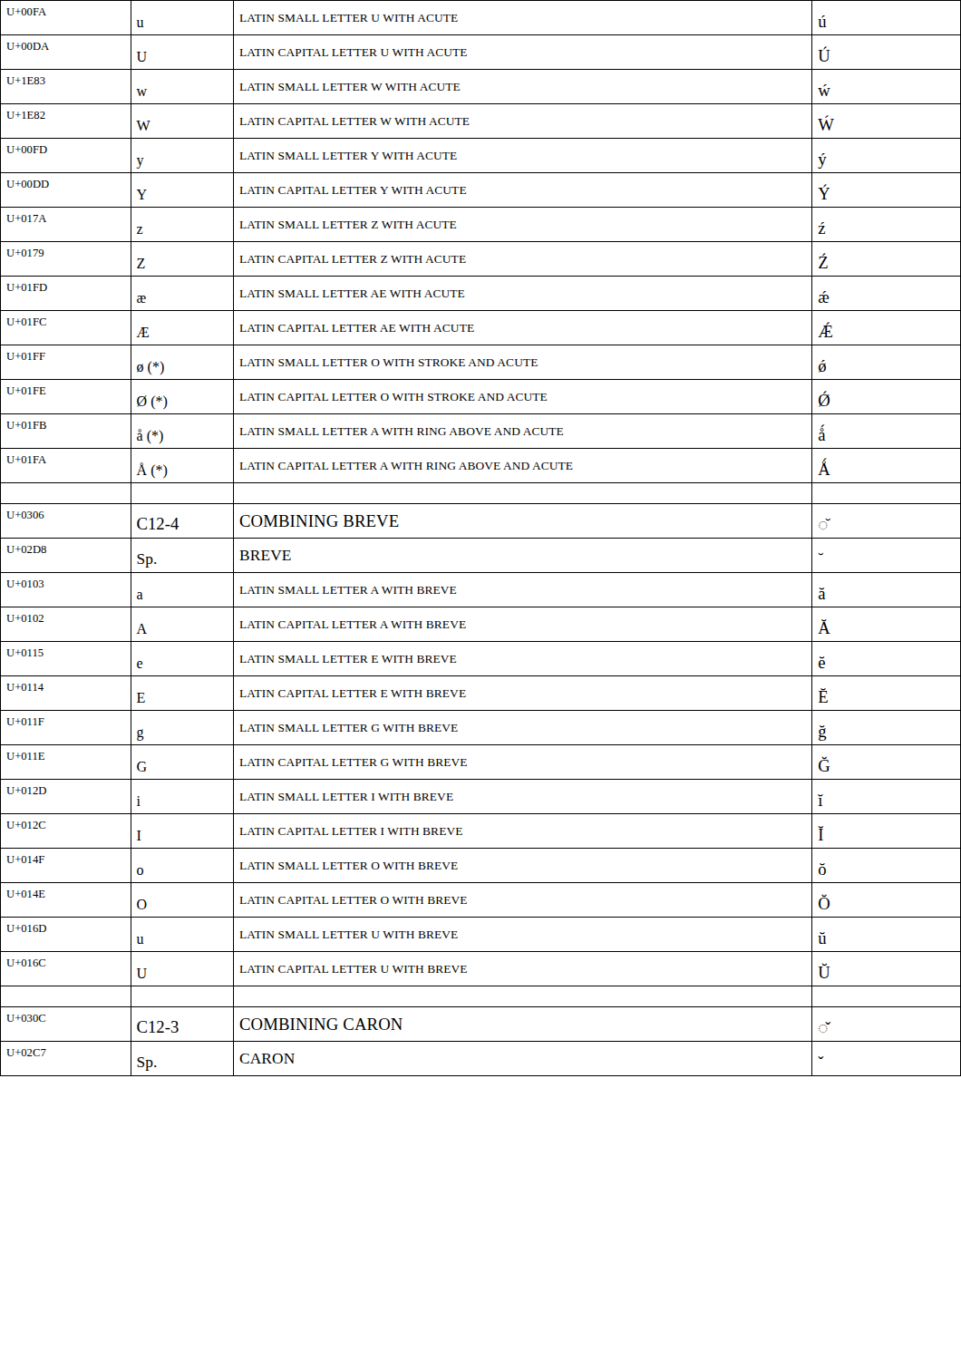| U+00FA | u | LATIN SMALL LETTER U WITH ACUTE | ú |
| U+00DA | U | LATIN CAPITAL LETTER U WITH ACUTE | Ú |
| U+1E83 | w | LATIN SMALL LETTER W WITH ACUTE | ẃ |
| U+1E82 | W | LATIN CAPITAL LETTER W WITH ACUTE | Ẃ |
| U+00FD | y | LATIN SMALL LETTER Y WITH ACUTE | ý |
| U+00DD | Y | LATIN CAPITAL LETTER Y WITH ACUTE | Ý |
| U+017A | z | LATIN SMALL LETTER Z WITH ACUTE | ź |
| U+0179 | Z | LATIN CAPITAL LETTER Z WITH ACUTE | Ź |
| U+01FD | æ | LATIN SMALL LETTER AE WITH ACUTE | ǽ |
| U+01FC | Æ | LATIN CAPITAL LETTER AE WITH ACUTE | Ǽ |
| U+01FF | ø (*) | LATIN SMALL LETTER O WITH STROKE AND ACUTE | ǿ |
| U+01FE | Ø (*) | LATIN CAPITAL LETTER O WITH STROKE AND ACUTE | Ǿ |
| U+01FB | å (*) | LATIN SMALL LETTER A WITH RING ABOVE AND ACUTE | ǻ |
| U+01FA | Å (*) | LATIN CAPITAL LETTER A WITH RING ABOVE AND ACUTE | Ǻ |
| U+0306 | C12-4 | COMBINING BREVE | ◌̆ |
| U+02D8 | Sp. | BREVE | ˘ |
| U+0103 | a | LATIN SMALL LETTER A WITH BREVE | ă |
| U+0102 | A | LATIN CAPITAL LETTER A WITH BREVE | Ă |
| U+0115 | e | LATIN SMALL LETTER E WITH BREVE | ĕ |
| U+0114 | E | LATIN CAPITAL LETTER E WITH BREVE | Ĕ |
| U+011F | g | LATIN SMALL LETTER G WITH BREVE | ğ |
| U+011E | G | LATIN CAPITAL LETTER G WITH BREVE | Ğ |
| U+012D | i | LATIN SMALL LETTER I WITH BREVE | ĭ |
| U+012C | I | LATIN CAPITAL LETTER I WITH BREVE | Ĭ |
| U+014F | o | LATIN SMALL LETTER O WITH BREVE | ŏ |
| U+014E | O | LATIN CAPITAL LETTER O WITH BREVE | Ŏ |
| U+016D | u | LATIN SMALL LETTER U WITH BREVE | ŭ |
| U+016C | U | LATIN CAPITAL LETTER U WITH BREVE | Ŭ |
| U+030C | C12-3 | COMBINING CARON | ◌̌ |
| U+02C7 | Sp. | CARON | ˇ |